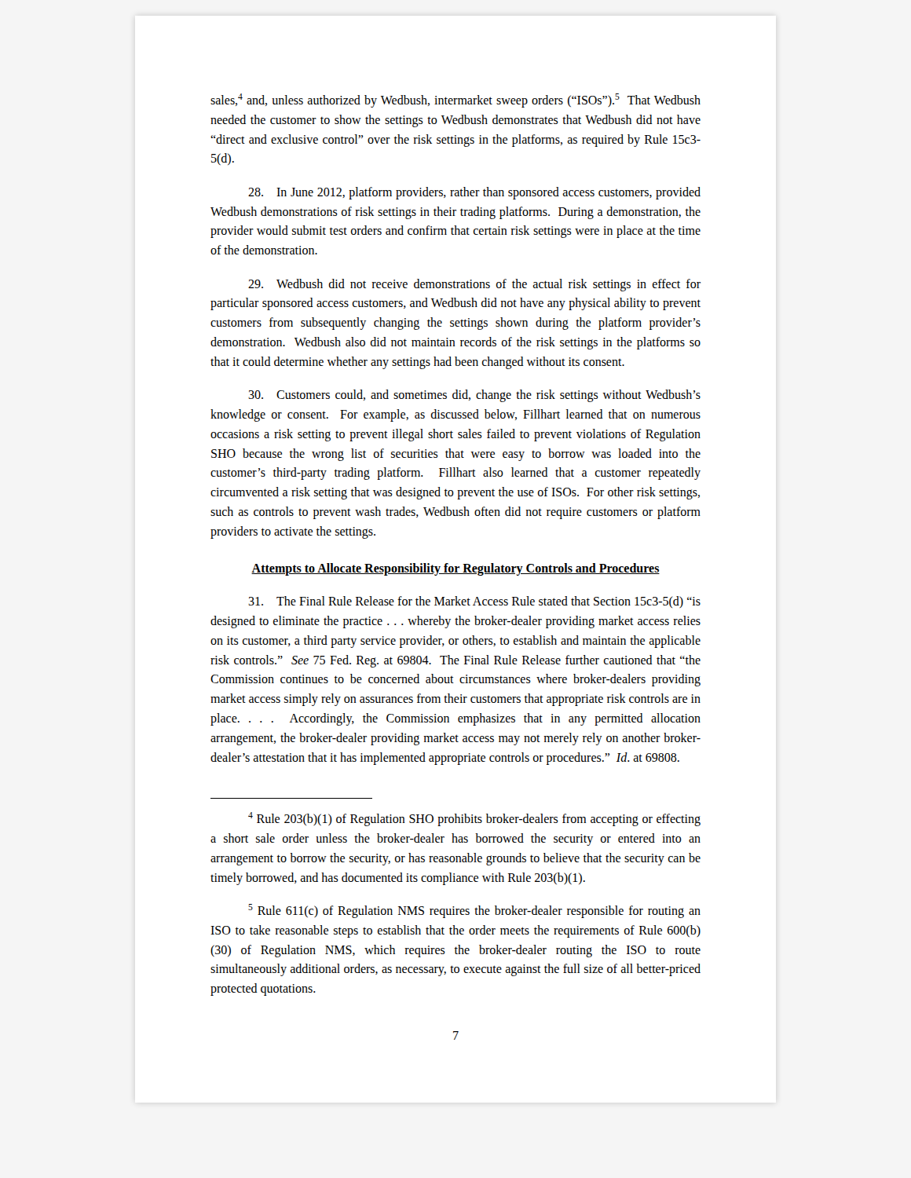sales,4 and, unless authorized by Wedbush, intermarket sweep orders (“ISOs”).5 That Wedbush needed the customer to show the settings to Wedbush demonstrates that Wedbush did not have “direct and exclusive control” over the risk settings in the platforms, as required by Rule 15c3-5(d).
28. In June 2012, platform providers, rather than sponsored access customers, provided Wedbush demonstrations of risk settings in their trading platforms. During a demonstration, the provider would submit test orders and confirm that certain risk settings were in place at the time of the demonstration.
29. Wedbush did not receive demonstrations of the actual risk settings in effect for particular sponsored access customers, and Wedbush did not have any physical ability to prevent customers from subsequently changing the settings shown during the platform provider’s demonstration. Wedbush also did not maintain records of the risk settings in the platforms so that it could determine whether any settings had been changed without its consent.
30. Customers could, and sometimes did, change the risk settings without Wedbush’s knowledge or consent. For example, as discussed below, Fillhart learned that on numerous occasions a risk setting to prevent illegal short sales failed to prevent violations of Regulation SHO because the wrong list of securities that were easy to borrow was loaded into the customer’s third-party trading platform. Fillhart also learned that a customer repeatedly circumvented a risk setting that was designed to prevent the use of ISOs. For other risk settings, such as controls to prevent wash trades, Wedbush often did not require customers or platform providers to activate the settings.
Attempts to Allocate Responsibility for Regulatory Controls and Procedures
31. The Final Rule Release for the Market Access Rule stated that Section 15c3-5(d) “is designed to eliminate the practice . . . whereby the broker-dealer providing market access relies on its customer, a third party service provider, or others, to establish and maintain the applicable risk controls.” See 75 Fed. Reg. at 69804. The Final Rule Release further cautioned that “the Commission continues to be concerned about circumstances where broker-dealers providing market access simply rely on assurances from their customers that appropriate risk controls are in place. . . . Accordingly, the Commission emphasizes that in any permitted allocation arrangement, the broker-dealer providing market access may not merely rely on another broker-dealer’s attestation that it has implemented appropriate controls or procedures.” Id. at 69808.
4 Rule 203(b)(1) of Regulation SHO prohibits broker-dealers from accepting or effecting a short sale order unless the broker-dealer has borrowed the security or entered into an arrangement to borrow the security, or has reasonable grounds to believe that the security can be timely borrowed, and has documented its compliance with Rule 203(b)(1).
5 Rule 611(c) of Regulation NMS requires the broker-dealer responsible for routing an ISO to take reasonable steps to establish that the order meets the requirements of Rule 600(b)(30) of Regulation NMS, which requires the broker-dealer routing the ISO to route simultaneously additional orders, as necessary, to execute against the full size of all better-priced protected quotations.
7